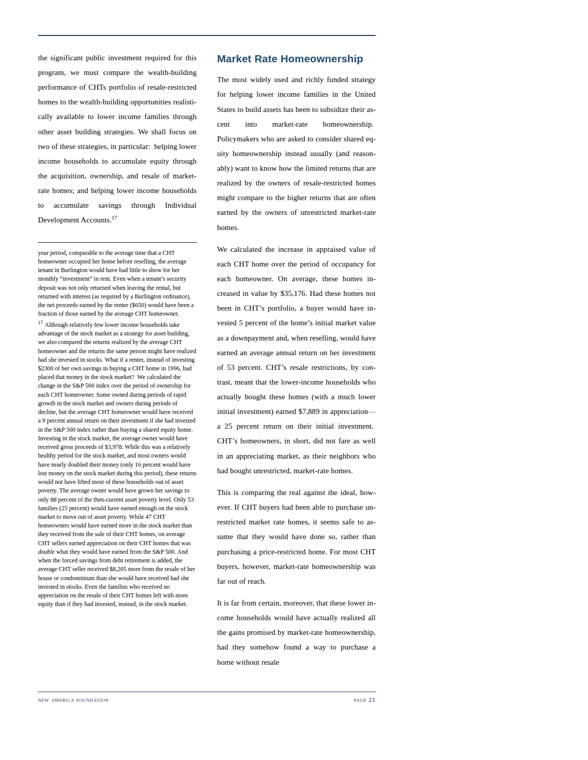the significant public investment required for this program, we must compare the wealth-building performance of CHTs portfolio of resale-restricted homes to the wealth-building opportunities realistically available to lower income families through other asset building strategies. We shall focus on two of these strategies, in particular: helping lower income households to accumulate equity through the acquisition, ownership, and resale of market-rate homes; and helping lower income households to accumulate savings through Individual Development Accounts.17
year period, comparable to the average time that a CHT homeowner occupied her home before reselling, the average tenant in Burlington would have had little to show for her monthly “investment” in rent. Even when a tenant’s security deposit was not only returned when leaving the rental, but returned with interest (as required by a Burlington ordinance), the net proceeds earned by the renter ($650) would have been a fraction of those earned by the average CHT homeowner.
17 Although relatively few lower income households take advantage of the stock market as a strategy for asset building, we also compared the returns realized by the average CHT homeowner and the returns the same person might have realized had she invested in stocks. What if a renter, instead of investing $2300 of her own savings in buying a CHT home in 1996, had placed that money in the stock market? We calculated the change in the S&P 500 index over the period of ownership for each CHT homeowner. Some owned during periods of rapid growth in the stock market and owners during periods of decline, but the average CHT homeowner would have received a 9 percent annual return on their investment if she had invested in the S&P 500 index rather than buying a shared equity home. Investing in the stock market, the average owner would have received gross proceeds of $3,978. While this was a relatively healthy period for the stock market, and most owners would have nearly doubled their money (only 16 percent would have lost money on the stock market during this period), these returns would not have lifted most of these households out of asset poverty. The average owner would have grown her savings to only 88 percent of the then-current asset poverty level. Only 53 families (25 percent) would have earned enough on the stock market to move out of asset poverty. While 47 CHT homeowners would have earned more in the stock market than they received from the sale of their CHT homes, on average CHT sellers earned appreciation on their CHT homes that was double what they would have earned from the S&P 500. And when the forced savings from debt retirement is added, the average CHT seller received $8,205 more from the resale of her house or condominium than she would have received had she invested in stocks. Even the families who received no appreciation on the resale of their CHT homes left with more equity than if they had invested, instead, in the stock market.
Market Rate Homeownership
The most widely used and richly funded strategy for helping lower income families in the United States to build assets has been to subsidize their ascent into market-rate homeownership. Policymakers who are asked to consider shared equity homeownership instead usually (and reasonably) want to know how the limited returns that are realized by the owners of resale-restricted homes might compare to the higher returns that are often earned by the owners of unrestricted market-rate homes.
We calculated the increase in appraised value of each CHT home over the period of occupancy for each homeowner. On average, these homes increased in value by $35,176. Had these homes not been in CHT’s portfolio, a buyer would have invested 5 percent of the home’s initial market value as a downpayment and, when reselling, would have earned an average annual return on her investment of 53 percent. CHT’s resale restrictions, by contrast, meant that the lower-income households who actually bought these homes (with a much lower initial investment) earned $7,889 in appreciation—a 25 percent return on their initial investment. CHT’s homeowners, in short, did not fare as well in an appreciating market, as their neighbors who had bought unrestricted, market-rate homes.
This is comparing the real against the ideal, however. If CHT buyers had been able to purchase unrestricted market rate homes, it seems safe to assume that they would have done so, rather than purchasing a price-restricted home. For most CHT buyers, however, market-rate homeownership was far out of reach.
It is far from certain, moreover, that these lower income households would have actually realized all the gains promised by market-rate homeownership, had they somehow found a way to purchase a home without resale
New America Foundation
Page 21